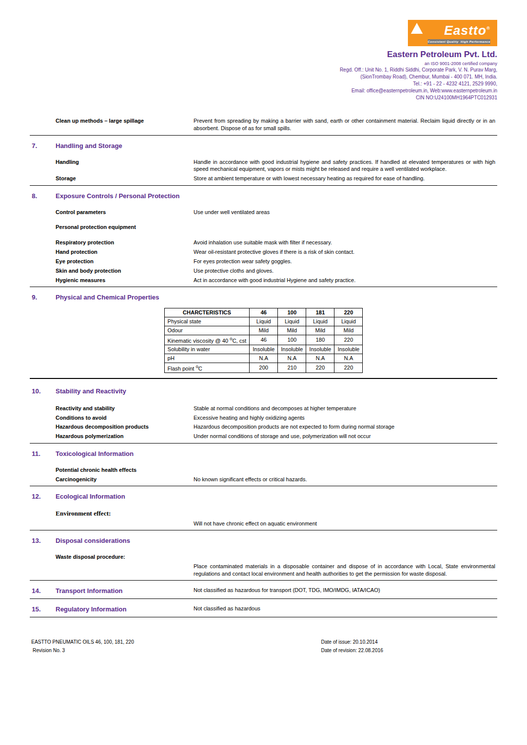Eastto®Consistent Quality High Performance
Eastern Petroleum Pvt. Ltd.
an ISO 9001-2008 certified company
Regd. Off.: Unit No. 1, Riddhi Siddhi, Corporate Park, V. N. Purav Marg,
(SionTrombay Road), Chembur, Mumbai - 400 071. MH, India.
Tel.: +91 - 22 - 4232 4121, 2529 9990,
Email: office@easternpetroleum.in, Web:www.easternpetroleum.in
CIN NO:U24100MH1964PTC012931
| | Clean up methods – large spillage | Prevent from spreading by making a barrier with sand, earth or other containment material. Reclaim liquid directly or in an absorbent. Dispose of as for small spills. |
| 7. | Handling and Storage |
| | Handling | Handle in accordance with good industrial hygiene and safety practices. If handled at elevated temperatures or with high speed mechanical equipment, vapors or mists might be released and require a well ventilated workplace. |
| | Storage | Store at ambient temperature or with lowest necessary heating as required for ease of handling. |
| 8. | Exposure Controls / Personal Protection |
| | Control parameters | Use under well ventilated areas |
| | Personal protection equipment | |
| | Respiratory protection | Avoid inhalation use suitable mask with filter if necessary. |
| | Hand protection | Wear oil-resistant protective gloves if there is a risk of skin contact. |
| | Eye protection | For eyes protection wear safety goggles. |
| | Skin and body protection | Use protective cloths and gloves. |
| | Hygienic measures | Act in accordance with good industrial Hygiene and safety practice. |
| 9. | Physical and Chemical Properties |
| CHARCTERISTICS | 46 | 100 | 181 | 220 |
| --- | --- | --- | --- | --- |
| Physical state | Liquid | Liquid | Liquid | Liquid |
| Odour | Mild | Mild | Mild | Mild |
| Kinematic viscosity @ 40 o C, cst | 46 | 100 | 180 | 220 |
| Solubility in water | Insoluble | Insoluble | Insoluble | Insoluble |
| pH | N.A | N.A | N.A | N.A |
| Flash point o C | 200 | 210 | 220 | 220 |
| 10. | Stability and Reactivity |
| | Reactivity and stability | Stable at normal conditions and decomposes at higher temperature |
| | Conditions to avoid | Excessive heating and highly oxidizing agents |
| | Hazardous decomposition products | Hazardous decomposition products are not expected to form during normal storage |
| | Hazardous polymerization | Under normal conditions of storage and use, polymerization will not occur |
| 11. | Toxicological Information |
| | Potential chronic health effects | |
| | Carcinogenicity | No known significant effects or critical hazards. |
| 12. | Ecological Information |
| | Environment effect: | |
| | | Will not have chronic effect on aquatic environment |
| 13. | Disposal considerations |
| | Waste disposal procedure: | |
| | | Place contaminated materials in a disposable container and dispose of in accordance with Local, State environmental regulations and contact local environment and health authorities to get the permission for waste disposal. |
| 14. | Transport Information | Not classified as hazardous for transport (DOT, TDG, IMO/IMDG, IATA/ICAO) |
| 15. | Regulatory Information | Not classified as hazardous |
| EASTTO PNEUMATIC OILS 46, 100, 181, 220 | Date of issue: 20.10.2014 |
| Revision No. 3 | Date of revision: 22.08.2016 |